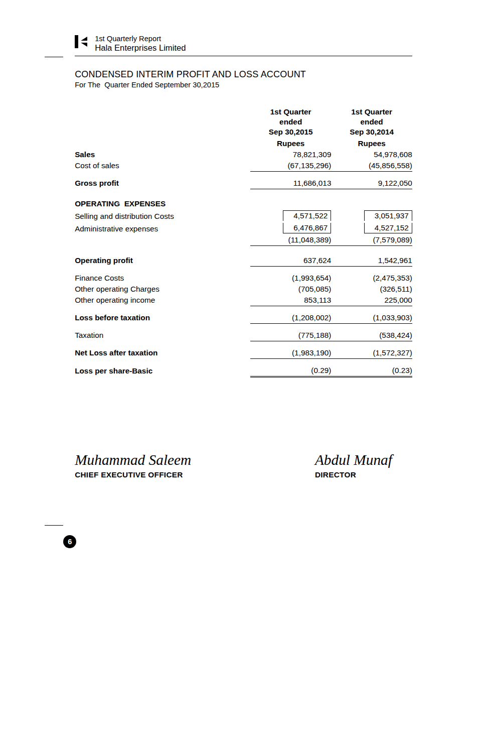1st Quarterly Report
Hala Enterprises Limited
CONDENSED INTERIM PROFIT AND LOSS ACCOUNT
For The Quarter Ended September 30,2015
| | 1st Quarter ended Sep 30,2015 | 1st Quarter ended Sep 30,2014 |
| | Rupees | Rupees |
| Sales | 78,821,309 | 54,978,608 |
| Cost of sales | (67,135,296) | (45,856,558) |
| Gross profit | 11,686,013 | 9,122,050 |
| OPERATING EXPENSES | | |
| Selling and distribution Costs | 4,571,522 | 3,051,937 |
| Administrative expenses | 6,476,867 | 4,527,152 |
| | (11,048,389) | (7,579,089) |
| Operating profit | 637,624 | 1,542,961 |
| Finance Costs | (1,993,654) | (2,475,353) |
| Other operating Charges | (705,085) | (326,511) |
| Other operating income | 853,113 | 225,000 |
| Loss before taxation | (1,208,002) | (1,033,903) |
| Taxation | (775,188) | (538,424) |
| Net Loss after taxation | (1,983,190) | (1,572,327) |
| Loss per share-Basic | (0.29) | (0.23) |
Muhammad Saleem
CHIEF EXECUTIVE OFFICER
Abdul Munaf
DIRECTOR
6